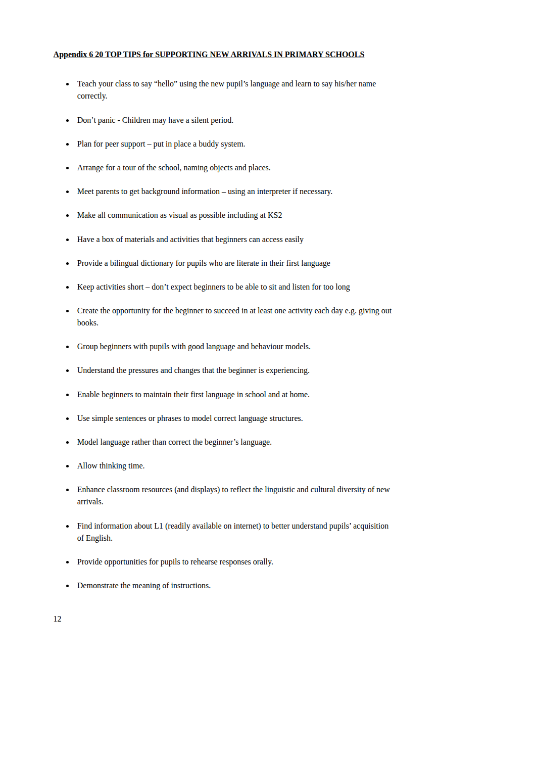Appendix 6 20 TOP TIPS for SUPPORTING NEW ARRIVALS IN PRIMARY SCHOOLS
Teach your class to say “hello” using the new pupil’s language and learn to say his/her name correctly.
Don’t panic - Children may have a silent period.
Plan for peer support – put in place a buddy system.
Arrange for a tour of the school, naming objects and places.
Meet parents to get background information – using an interpreter if necessary.
Make all communication as visual as possible including at KS2
Have a box of materials and activities that beginners can access easily
Provide a bilingual dictionary for pupils who are literate in their first language
Keep activities short – don’t expect beginners to be able to sit and listen for too long
Create the opportunity for the beginner to succeed in at least one activity each day e.g. giving out books.
Group beginners with pupils with good language and behaviour models.
Understand the pressures and changes that the beginner is experiencing.
Enable beginners to maintain their first language in school and at home.
Use simple sentences or phrases to model correct language structures.
Model language rather than correct the beginner’s language.
Allow thinking time.
Enhance classroom resources (and displays) to reflect the linguistic and cultural diversity of new arrivals.
Find information about L1 (readily available on internet) to better understand pupils’ acquisition of English.
Provide opportunities for pupils to rehearse responses orally.
Demonstrate the meaning of instructions.
12